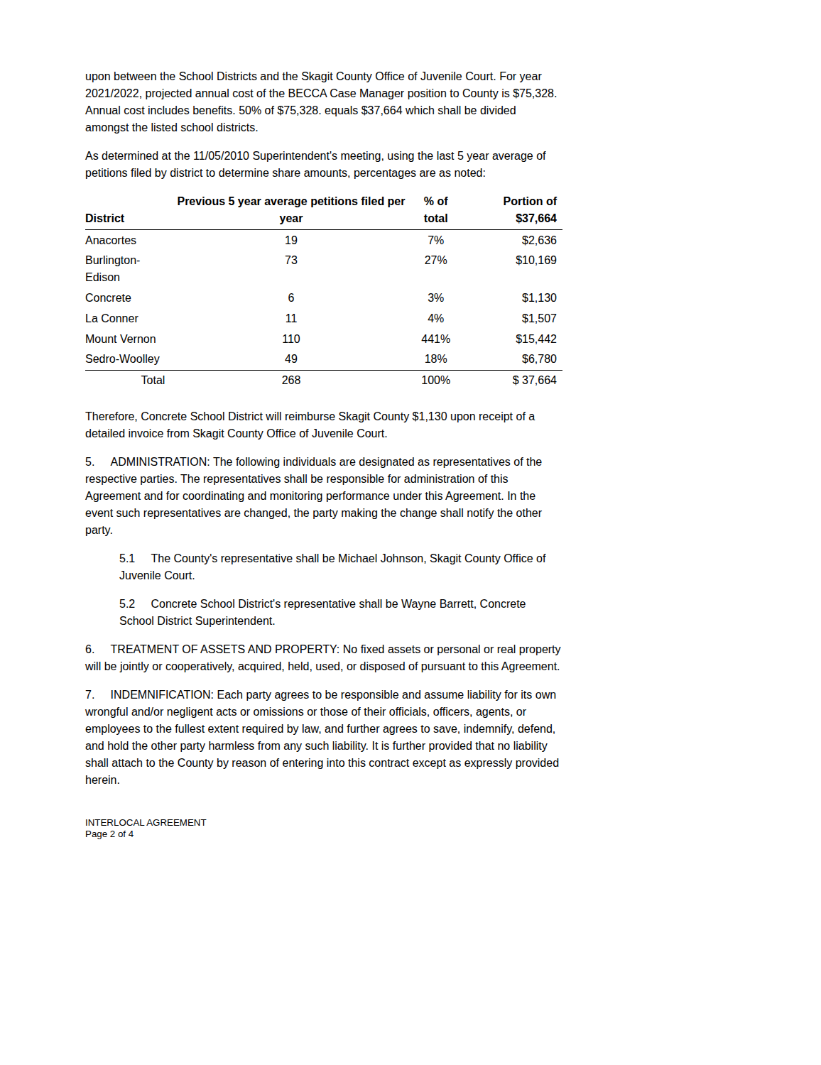upon between the School Districts and the Skagit County Office of Juvenile Court. For year 2021/2022, projected annual cost of the BECCA Case Manager position to County is $75,328. Annual cost includes benefits. 50% of $75,328. equals $37,664 which shall be divided amongst the listed school districts.
As determined at the 11/05/2010 Superintendent's meeting, using the last 5 year average of petitions filed by district to determine share amounts, percentages are as noted:
| District | Previous 5 year average petitions filed per year | % of total | Portion of $37,664 |
| --- | --- | --- | --- |
| Anacortes | 19 | 7% | $2,636 |
| Burlington-Edison | 73 | 27% | $10,169 |
| Concrete | 6 | 3% | $1,130 |
| La Conner | 11 | 4% | $1,507 |
| Mount Vernon | 110 | 441% | $15,442 |
| Sedro-Woolley | 49 | 18% | $6,780 |
| Total | 268 | 100% | $ 37,664 |
Therefore, Concrete School District will reimburse Skagit County $1,130 upon receipt of a detailed invoice from Skagit County Office of Juvenile Court.
5. ADMINISTRATION: The following individuals are designated as representatives of the respective parties. The representatives shall be responsible for administration of this Agreement and for coordinating and monitoring performance under this Agreement. In the event such representatives are changed, the party making the change shall notify the other party.
5.1 The County's representative shall be Michael Johnson, Skagit County Office of Juvenile Court.
5.2 Concrete School District's representative shall be Wayne Barrett, Concrete School District Superintendent.
6. TREATMENT OF ASSETS AND PROPERTY: No fixed assets or personal or real property will be jointly or cooperatively, acquired, held, used, or disposed of pursuant to this Agreement.
7. INDEMNIFICATION: Each party agrees to be responsible and assume liability for its own wrongful and/or negligent acts or omissions or those of their officials, officers, agents, or employees to the fullest extent required by law, and further agrees to save, indemnify, defend, and hold the other party harmless from any such liability. It is further provided that no liability shall attach to the County by reason of entering into this contract except as expressly provided herein.
INTERLOCAL AGREEMENT
Page 2 of 4